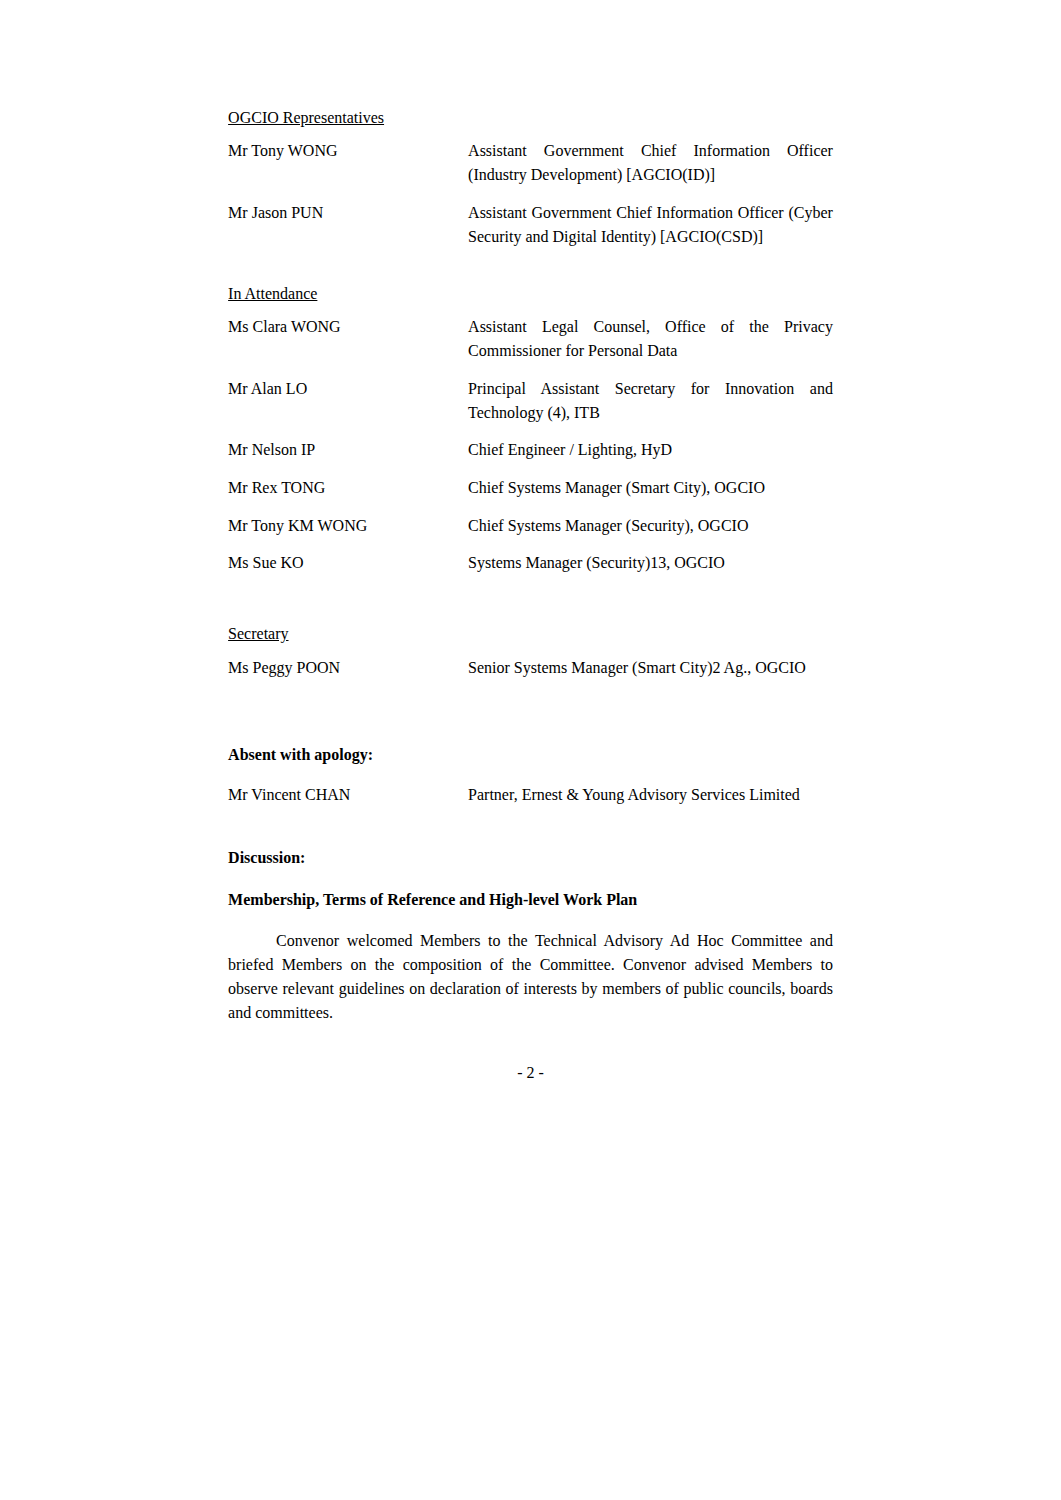OGCIO Representatives
| Mr Tony WONG | Assistant Government Chief Information Officer (Industry Development) [AGCIO(ID)] |
| Mr Jason PUN | Assistant Government Chief Information Officer (Cyber Security and Digital Identity) [AGCIO(CSD)] |
In Attendance
| Ms Clara WONG | Assistant Legal Counsel, Office of the Privacy Commissioner for Personal Data |
| Mr Alan LO | Principal Assistant Secretary for Innovation and Technology (4), ITB |
| Mr Nelson IP | Chief Engineer / Lighting, HyD |
| Mr Rex TONG | Chief Systems Manager (Smart City), OGCIO |
| Mr Tony KM WONG | Chief Systems Manager (Security), OGCIO |
| Ms Sue KO | Systems Manager (Security)13, OGCIO |
Secretary
| Ms Peggy POON | Senior Systems Manager (Smart City)2 Ag., OGCIO |
Absent with apology:
| Mr Vincent CHAN | Partner, Ernest & Young Advisory Services Limited |
Discussion:
Membership, Terms of Reference and High-level Work Plan
Convenor welcomed Members to the Technical Advisory Ad Hoc Committee and briefed Members on the composition of the Committee. Convenor advised Members to observe relevant guidelines on declaration of interests by members of public councils, boards and committees.
- 2 -